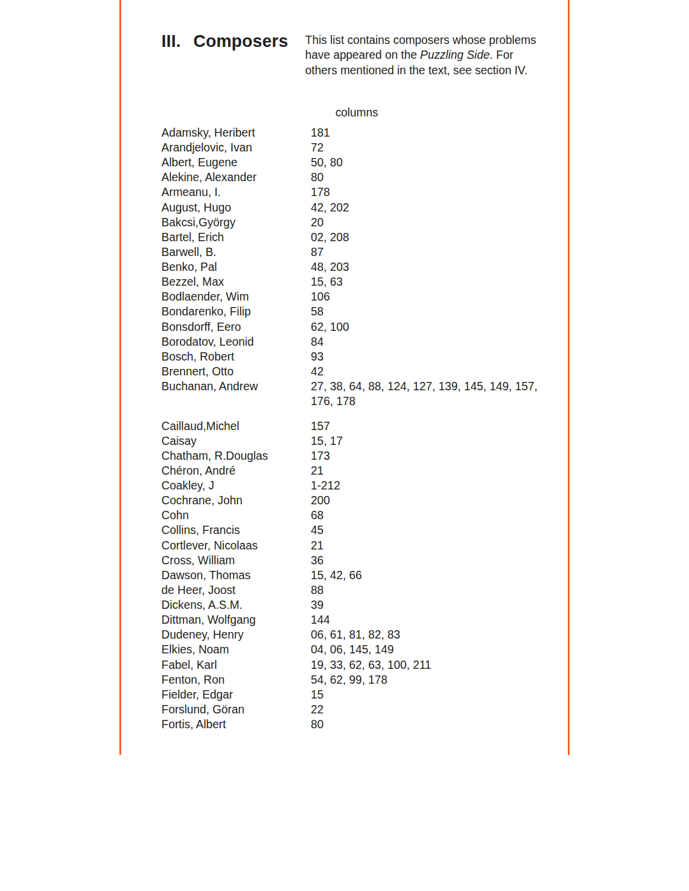III. Composers
This list contains composers whose problems have appeared on the Puzzling Side. For others mentioned in the text, see section IV.
columns
| Adamsky, Heribert | 181 |
| Arandjelovic, Ivan | 72 |
| Albert, Eugene | 50, 80 |
| Alekine, Alexander | 80 |
| Armeanu, I. | 178 |
| August, Hugo | 42, 202 |
| Bakcsi,György | 20 |
| Bartel, Erich | 02, 208 |
| Barwell, B. | 87 |
| Benko, Pal | 48, 203 |
| Bezzel, Max | 15, 63 |
| Bodlaender, Wim | 106 |
| Bondarenko, Filip | 58 |
| Bonsdorff, Eero | 62, 100 |
| Borodatov, Leonid | 84 |
| Bosch, Robert | 93 |
| Brennert, Otto | 42 |
| Buchanan, Andrew | 27, 38, 64, 88, 124, 127, 139, 145, 149, 157, 176, 178 |
| Caillaud,Michel | 157 |
| Caisay | 15, 17 |
| Chatham, R.Douglas | 173 |
| Chéron, André | 21 |
| Coakley, J | 1-212 |
| Cochrane, John | 200 |
| Cohn | 68 |
| Collins, Francis | 45 |
| Cortlever, Nicolaas | 21 |
| Cross, William | 36 |
| Dawson, Thomas | 15, 42, 66 |
| de Heer, Joost | 88 |
| Dickens, A.S.M. | 39 |
| Dittman, Wolfgang | 144 |
| Dudeney, Henry | 06, 61, 81, 82, 83 |
| Elkies, Noam | 04, 06, 145, 149 |
| Fabel, Karl | 19, 33, 62, 63, 100, 211 |
| Fenton, Ron | 54, 62, 99, 178 |
| Fielder, Edgar | 15 |
| Forslund, Göran | 22 |
| Fortis, Albert | 80 |